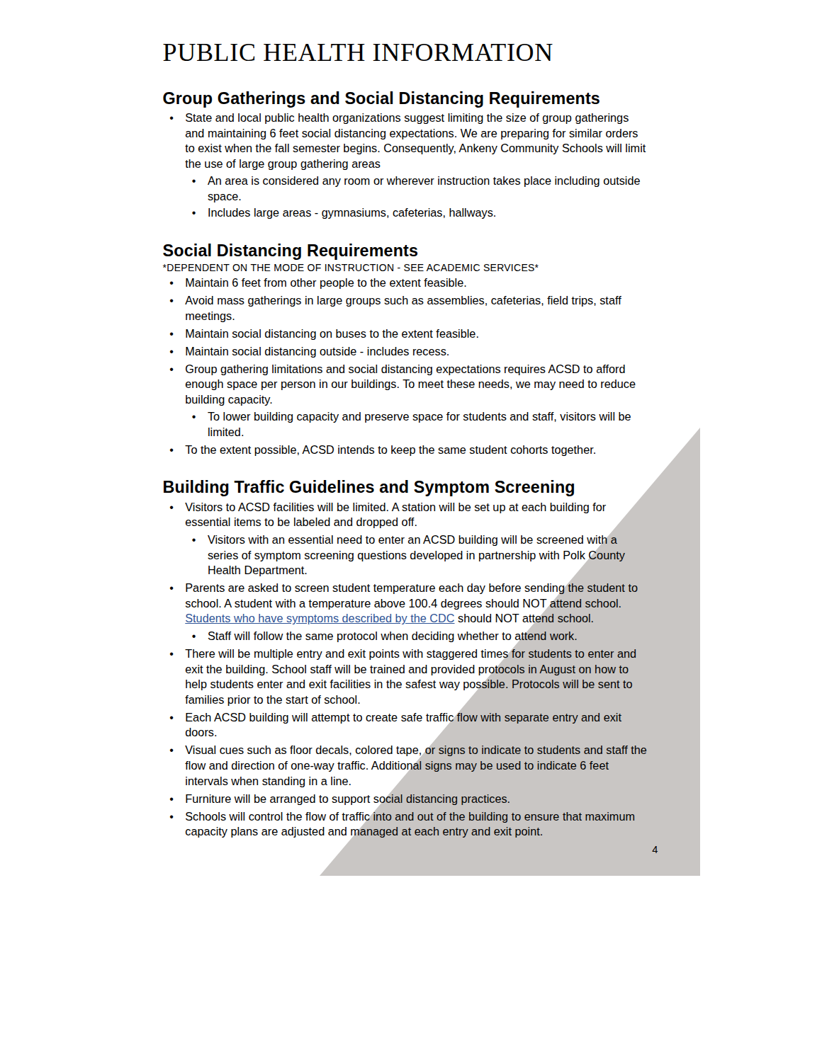Public Health Information
Group Gatherings and Social Distancing Requirements
State and local public health organizations suggest limiting the size of group gatherings and maintaining 6 feet social distancing expectations. We are preparing for similar orders to exist when the fall semester begins. Consequently, Ankeny Community Schools will limit the use of large group gathering areas
An area is considered any room or wherever instruction takes place including outside space.
Includes large areas - gymnasiums, cafeterias, hallways.
Social Distancing Requirements
*DEPENDENT ON THE MODE OF INSTRUCTION - SEE ACADEMIC SERVICES*
Maintain 6 feet from other people to the extent feasible.
Avoid mass gatherings in large groups such as assemblies, cafeterias, field trips, staff meetings.
Maintain social distancing on buses to the extent feasible.
Maintain social distancing outside - includes recess.
Group gathering limitations and social distancing expectations requires ACSD to afford enough space per person in our buildings. To meet these needs, we may need to reduce building capacity.
To lower building capacity and preserve space for students and staff, visitors will be limited.
To the extent possible, ACSD intends to keep the same student cohorts together.
Building Traffic Guidelines and Symptom Screening
Visitors to ACSD facilities will be limited. A station will be set up at each building for essential items to be labeled and dropped off.
Visitors with an essential need to enter an ACSD building will be screened with a series of symptom screening questions developed in partnership with Polk County Health Department.
Parents are asked to screen student temperature each day before sending the student to school. A student with a temperature above 100.4 degrees should NOT attend school. Students who have symptoms described by the CDC should NOT attend school.
Staff will follow the same protocol when deciding whether to attend work.
There will be multiple entry and exit points with staggered times for students to enter and exit the building. School staff will be trained and provided protocols in August on how to help students enter and exit facilities in the safest way possible. Protocols will be sent to families prior to the start of school.
Each ACSD building will attempt to create safe traffic flow with separate entry and exit doors.
Visual cues such as floor decals, colored tape, or signs to indicate to students and staff the flow and direction of one-way traffic. Additional signs may be used to indicate 6 feet intervals when standing in a line.
Furniture will be arranged to support social distancing practices.
Schools will control the flow of traffic into and out of the building to ensure that maximum capacity plans are adjusted and managed at each entry and exit point.
4